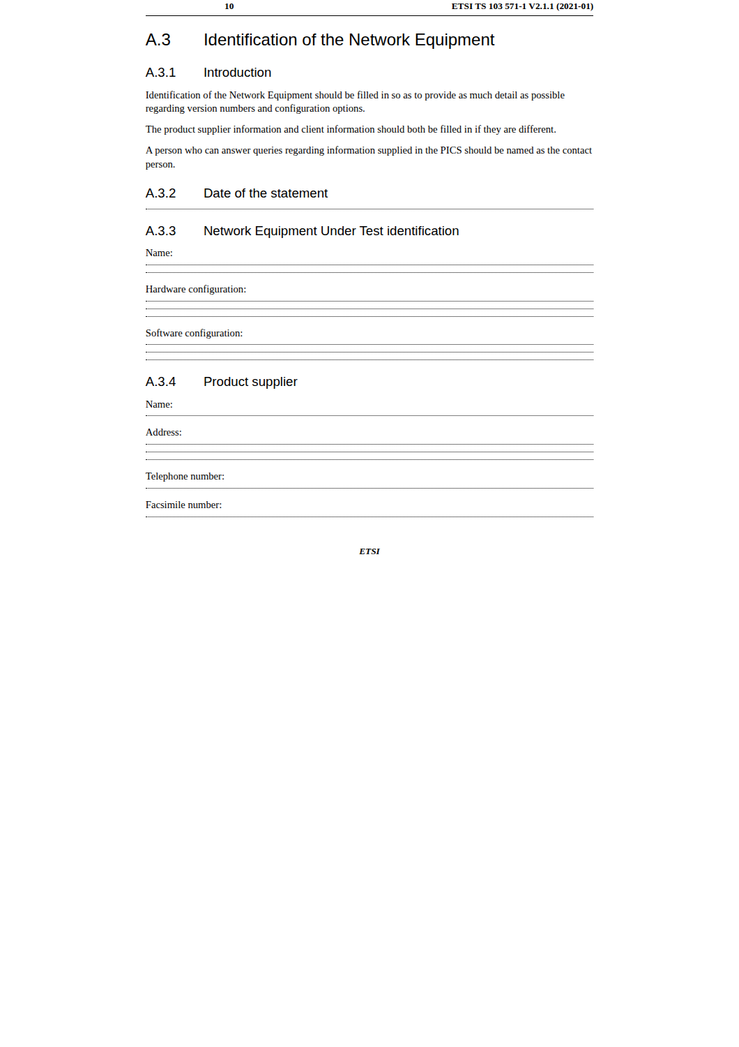10 ETSI TS 103 571-1 V2.1.1 (2021-01)
A.3 Identification of the Network Equipment
A.3.1 Introduction
Identification of the Network Equipment should be filled in so as to provide as much detail as possible regarding version numbers and configuration options.
The product supplier information and client information should both be filled in if they are different.
A person who can answer queries regarding information supplied in the PICS should be named as the contact person.
A.3.2 Date of the statement
A.3.3 Network Equipment Under Test identification
Name:
Hardware configuration:
Software configuration:
A.3.4 Product supplier
Name:
Address:
Telephone number:
Facsimile number:
ETSI